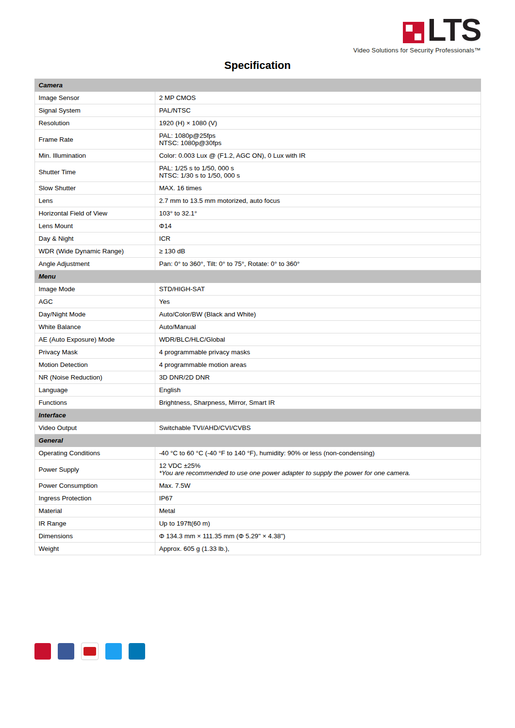LTS
Video Solutions for Security Professionals™
Specification
| Camera |
| Image Sensor | 2 MP CMOS |
| Signal System | PAL/NTSC |
| Resolution | 1920 (H) × 1080 (V) |
| Frame Rate | PAL: 1080p@25fps NTSC: 1080p@30fps |
| Min. Illumination | Color: 0.003 Lux @ (F1.2, AGC ON), 0 Lux with IR |
| Shutter Time | PAL: 1/25 s to 1/50, 000 s NTSC: 1/30 s to 1/50, 000 s |
| Slow Shutter | MAX. 16 times |
| Lens | 2.7 mm to 13.5 mm motorized, auto focus |
| Horizontal Field of View | 103° to 32.1° |
| Lens Mount | Φ14 |
| Day & Night | ICR |
| WDR (Wide Dynamic Range) | ≥ 130 dB |
| Angle Adjustment | Pan: 0° to 360°, Tilt: 0° to 75°, Rotate: 0° to 360° |
| Menu |
| Image Mode | STD/HIGH-SAT |
| AGC | Yes |
| Day/Night Mode | Auto/Color/BW (Black and White) |
| White Balance | Auto/Manual |
| AE (Auto Exposure) Mode | WDR/BLC/HLC/Global |
| Privacy Mask | 4 programmable privacy masks |
| Motion Detection | 4 programmable motion areas |
| NR (Noise Reduction) | 3D DNR/2D DNR |
| Language | English |
| Functions | Brightness, Sharpness, Mirror, Smart IR |
| Interface |
| Video Output | Switchable TVI/AHD/CVI/CVBS |
| General |
| Operating Conditions | -40 °C to 60 °C (-40 °F to 140 °F), humidity: 90% or less (non-condensing) |
| Power Supply | 12 VDC ±25% *You are recommended to use one power adapter to supply the power for one camera. |
| Power Consumption | Max. 7.5W |
| Ingress Protection | IP67 |
| Material | Metal |
| IR Range | Up to 197ft(60 m) |
| Dimensions | Φ 134.3 mm × 111.35 mm (Φ 5.29" × 4.38") |
| Weight | Approx. 605 g (1.33 lb.), |